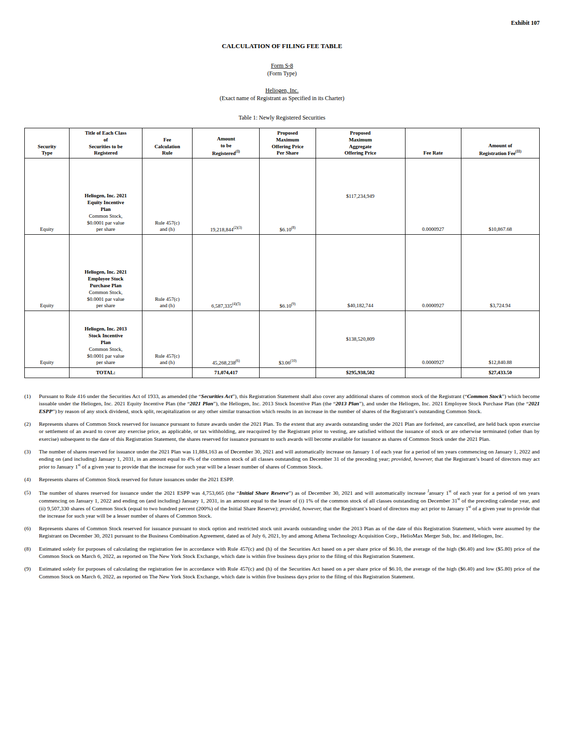Exhibit 107
CALCULATION OF FILING FEE TABLE
Form S-8
(Form Type)
Heliogen, Inc.
(Exact name of Registrant as Specified in its Charter)
Table 1: Newly Registered Securities
| Security Type | Title of Each Class of Securities to be Registered | Fee Calculation Rule | Amount to be Registered (1) | Proposed Maximum Offering Price Per Share | Proposed Maximum Aggregate Offering Price | Fee Rate | Amount of Registration Fee (11) |
| --- | --- | --- | --- | --- | --- | --- | --- |
| Equity | Heliogen, Inc. 2021 Equity Incentive Plan Common Stock, $0.0001 par value per share | Rule 457(c) and (h) | 19,218,844 (2)(3) | $6.10 (8) | $117,234,949 | 0.0000927 | $10,867.68 |
| Equity | Heliogen, Inc. 2021 Employee Stock Purchase Plan Common Stock, $0.0001 par value per share | Rule 457(c) and (h) | 6,587,335 (4)(5) | $6.10 (9) | $40,182,744 | 0.0000927 | $3,724.94 |
| Equity | Heliogen, Inc. 2013 Stock Incentive Plan Common Stock, $0.0001 par value per share | Rule 457(c) and (h) | 45,268,238 (6) | $3.06 (10) | $138,520,809 | 0.0000927 | $12,840.88 |
| | TOTAL: | | 71,074,417 | | $295,938,502 | | $27,433.50 |
(1) Pursuant to Rule 416 under the Securities Act of 1933, as amended (the “Securities Act”), this Registration Statement shall also cover any additional shares of common stock of the Registrant (“Common Stock”) which become issuable under the Heliogen, Inc. 2021 Equity Incentive Plan (the “2021 Plan”), the Heliogen, Inc. 2013 Stock Incentive Plan (the “2013 Plan”), and under the Heliogen, Inc. 2021 Employee Stock Purchase Plan (the “2021 ESPP”) by reason of any stock dividend, stock split, recapitalization or any other similar transaction which results in an increase in the number of shares of the Registrant’s outstanding Common Stock.
(2) Represents shares of Common Stock reserved for issuance pursuant to future awards under the 2021 Plan. To the extent that any awards outstanding under the 2021 Plan are forfeited, are cancelled, are held back upon exercise or settlement of an award to cover any exercise price, as applicable, or tax withholding, are reacquired by the Registrant prior to vesting, are satisfied without the issuance of stock or are otherwise terminated (other than by exercise) subsequent to the date of this Registration Statement, the shares reserved for issuance pursuant to such awards will become available for issuance as shares of Common Stock under the 2021 Plan.
(3) The number of shares reserved for issuance under the 2021 Plan was 11,884,163 as of December 30, 2021 and will automatically increase on January 1 of each year for a period of ten years commencing on January 1, 2022 and ending on (and including) January 1, 2031, in an amount equal to 4% of the common stock of all classes outstanding on December 31 of the preceding year; provided, however, that the Registrant’s board of directors may act prior to January 1st of a given year to provide that the increase for such year will be a lesser number of shares of Common Stock.
(4) Represents shares of Common Stock reserved for future issuances under the 2021 ESPP.
(5) The number of shares reserved for issuance under the 2021 ESPP was 4,753,665 (the “Initial Share Reserve”) as of December 30, 2021 and will automatically increase January 1st of each year for a period of ten years commencing on January 1, 2022 and ending on (and including) January 1, 2031, in an amount equal to the lesser of (i) 1% of the common stock of all classes outstanding on December 31st of the preceding calendar year, and (ii) 9,507,330 shares of Common Stock (equal to two hundred percent (200%) of the Initial Share Reserve); provided, however, that the Registrant’s board of directors may act prior to January 1st of a given year to provide that the increase for such year will be a lesser number of shares of Common Stock.
(6) Represents shares of Common Stock reserved for issuance pursuant to stock option and restricted stock unit awards outstanding under the 2013 Plan as of the date of this Registration Statement, which were assumed by the Registrant on December 30, 2021 pursuant to the Business Combination Agreement, dated as of July 6, 2021, by and among Athena Technology Acquisition Corp., HelioMax Merger Sub, Inc. and Heliogen, Inc.
(8) Estimated solely for purposes of calculating the registration fee in accordance with Rule 457(c) and (h) of the Securities Act based on a per share price of $6.10, the average of the high ($6.40) and low ($5.80) price of the Common Stock on March 6, 2022, as reported on The New York Stock Exchange, which date is within five business days prior to the filing of this Registration Statement.
(9) Estimated solely for purposes of calculating the registration fee in accordance with Rule 457(c) and (h) of the Securities Act based on a per share price of $6.10, the average of the high ($6.40) and low ($5.80) price of the Common Stock on March 6, 2022, as reported on The New York Stock Exchange, which date is within five business days prior to the filing of this Registration Statement.